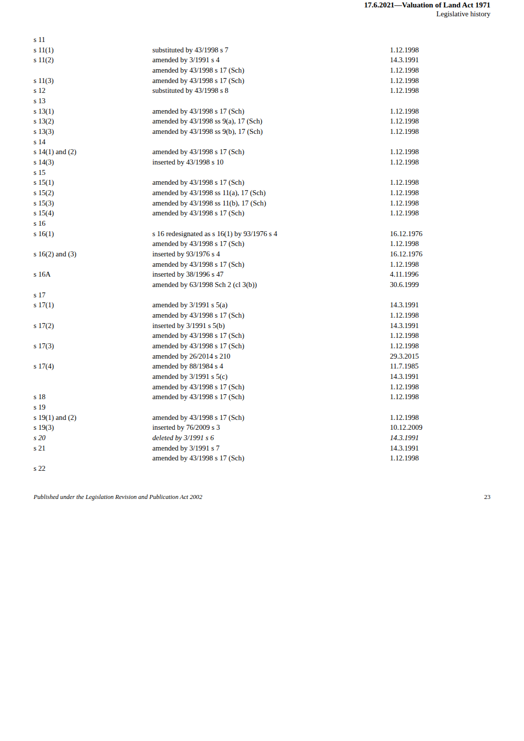17.6.2021—Valuation of Land Act 1971
Legislative history
| s 11 | | |
| s 11(1) | substituted by 43/1998 s 7 | 1.12.1998 |
| s 11(2) | amended by 3/1991 s 4 | 14.3.1991 |
| | amended by 43/1998 s 17 (Sch) | 1.12.1998 |
| s 11(3) | amended by 43/1998 s 17 (Sch) | 1.12.1998 |
| s 12 | substituted by 43/1998 s 8 | 1.12.1998 |
| s 13 | | |
| s 13(1) | amended by 43/1998 s 17 (Sch) | 1.12.1998 |
| s 13(2) | amended by 43/1998 ss 9(a), 17 (Sch) | 1.12.1998 |
| s 13(3) | amended by 43/1998 ss 9(b), 17 (Sch) | 1.12.1998 |
| s 14 | | |
| s 14(1) and (2) | amended by 43/1998 s 17 (Sch) | 1.12.1998 |
| s 14(3) | inserted by 43/1998 s 10 | 1.12.1998 |
| s 15 | | |
| s 15(1) | amended by 43/1998 s 17 (Sch) | 1.12.1998 |
| s 15(2) | amended by 43/1998 ss 11(a), 17 (Sch) | 1.12.1998 |
| s 15(3) | amended by 43/1998 ss 11(b), 17 (Sch) | 1.12.1998 |
| s 15(4) | amended by 43/1998 s 17 (Sch) | 1.12.1998 |
| s 16 | | |
| s 16(1) | s 16 redesignated as s 16(1) by 93/1976 s 4 | 16.12.1976 |
| | amended by 43/1998 s 17 (Sch) | 1.12.1998 |
| s 16(2) and (3) | inserted by 93/1976 s 4 | 16.12.1976 |
| | amended by 43/1998 s 17 (Sch) | 1.12.1998 |
| s 16A | inserted by 38/1996 s 47 | 4.11.1996 |
| | amended by 63/1998 Sch 2 (cl 3(b)) | 30.6.1999 |
| s 17 | | |
| s 17(1) | amended by 3/1991 s 5(a) | 14.3.1991 |
| | amended by 43/1998 s 17 (Sch) | 1.12.1998 |
| s 17(2) | inserted by 3/1991 s 5(b) | 14.3.1991 |
| | amended by 43/1998 s 17 (Sch) | 1.12.1998 |
| s 17(3) | amended by 43/1998 s 17 (Sch) | 1.12.1998 |
| | amended by 26/2014 s 210 | 29.3.2015 |
| s 17(4) | amended by 88/1984 s 4 | 11.7.1985 |
| | amended by 3/1991 s 5(c) | 14.3.1991 |
| | amended by 43/1998 s 17 (Sch) | 1.12.1998 |
| s 18 | amended by 43/1998 s 17 (Sch) | 1.12.1998 |
| s 19 | | |
| s 19(1) and (2) | amended by 43/1998 s 17 (Sch) | 1.12.1998 |
| s 19(3) | inserted by 76/2009 s 3 | 10.12.2009 |
| s 20 | deleted by 3/1991 s 6 | 14.3.1991 |
| s 21 | amended by 3/1991 s 7 | 14.3.1991 |
| | amended by 43/1998 s 17 (Sch) | 1.12.1998 |
| s 22 | | |
Published under the Legislation Revision and Publication Act 2002
23